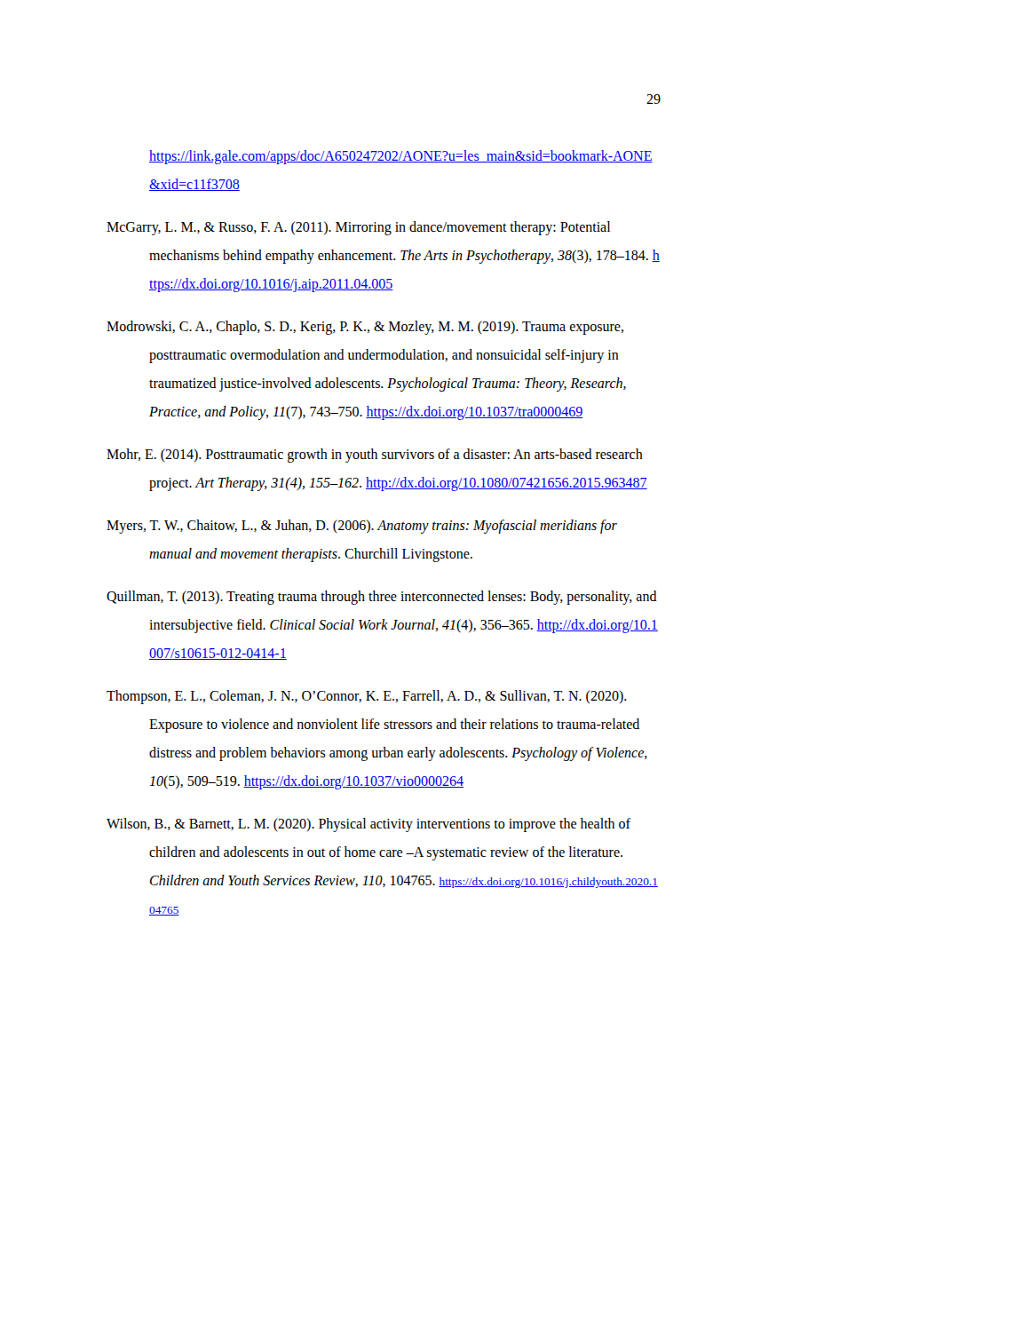29
https://link.gale.com/apps/doc/A650247202/AONE?u=les_main&sid=bookmark-AONE&xid=c11f3708
McGarry, L. M., & Russo, F. A. (2011). Mirroring in dance/movement therapy: Potential mechanisms behind empathy enhancement. The Arts in Psychotherapy, 38(3), 178–184. https://dx.doi.org/10.1016/j.aip.2011.04.005
Modrowski, C. A., Chaplo, S. D., Kerig, P. K., & Mozley, M. M. (2019). Trauma exposure, posttraumatic overmodulation and undermodulation, and nonsuicidal self-injury in traumatized justice-involved adolescents. Psychological Trauma: Theory, Research, Practice, and Policy, 11(7), 743–750. https://dx.doi.org/10.1037/tra0000469
Mohr, E. (2014). Posttraumatic growth in youth survivors of a disaster: An arts-based research project. Art Therapy, 31(4), 155–162. http://dx.doi.org/10.1080/07421656.2015.963487
Myers, T. W., Chaitow, L., & Juhan, D. (2006). Anatomy trains: Myofascial meridians for manual and movement therapists. Churchill Livingstone.
Quillman, T. (2013). Treating trauma through three interconnected lenses: Body, personality, and intersubjective field. Clinical Social Work Journal, 41(4), 356–365. http://dx.doi.org/10.1007/s10615-012-0414-1
Thompson, E. L., Coleman, J. N., O’Connor, K. E., Farrell, A. D., & Sullivan, T. N. (2020). Exposure to violence and nonviolent life stressors and their relations to trauma-related distress and problem behaviors among urban early adolescents. Psychology of Violence, 10(5), 509–519. https://dx.doi.org/10.1037/vio0000264
Wilson, B., & Barnett, L. M. (2020). Physical activity interventions to improve the health of children and adolescents in out of home care –A systematic review of the literature. Children and Youth Services Review, 110, 104765. https://dx.doi.org/10.1016/j.childyouth.2020.104765